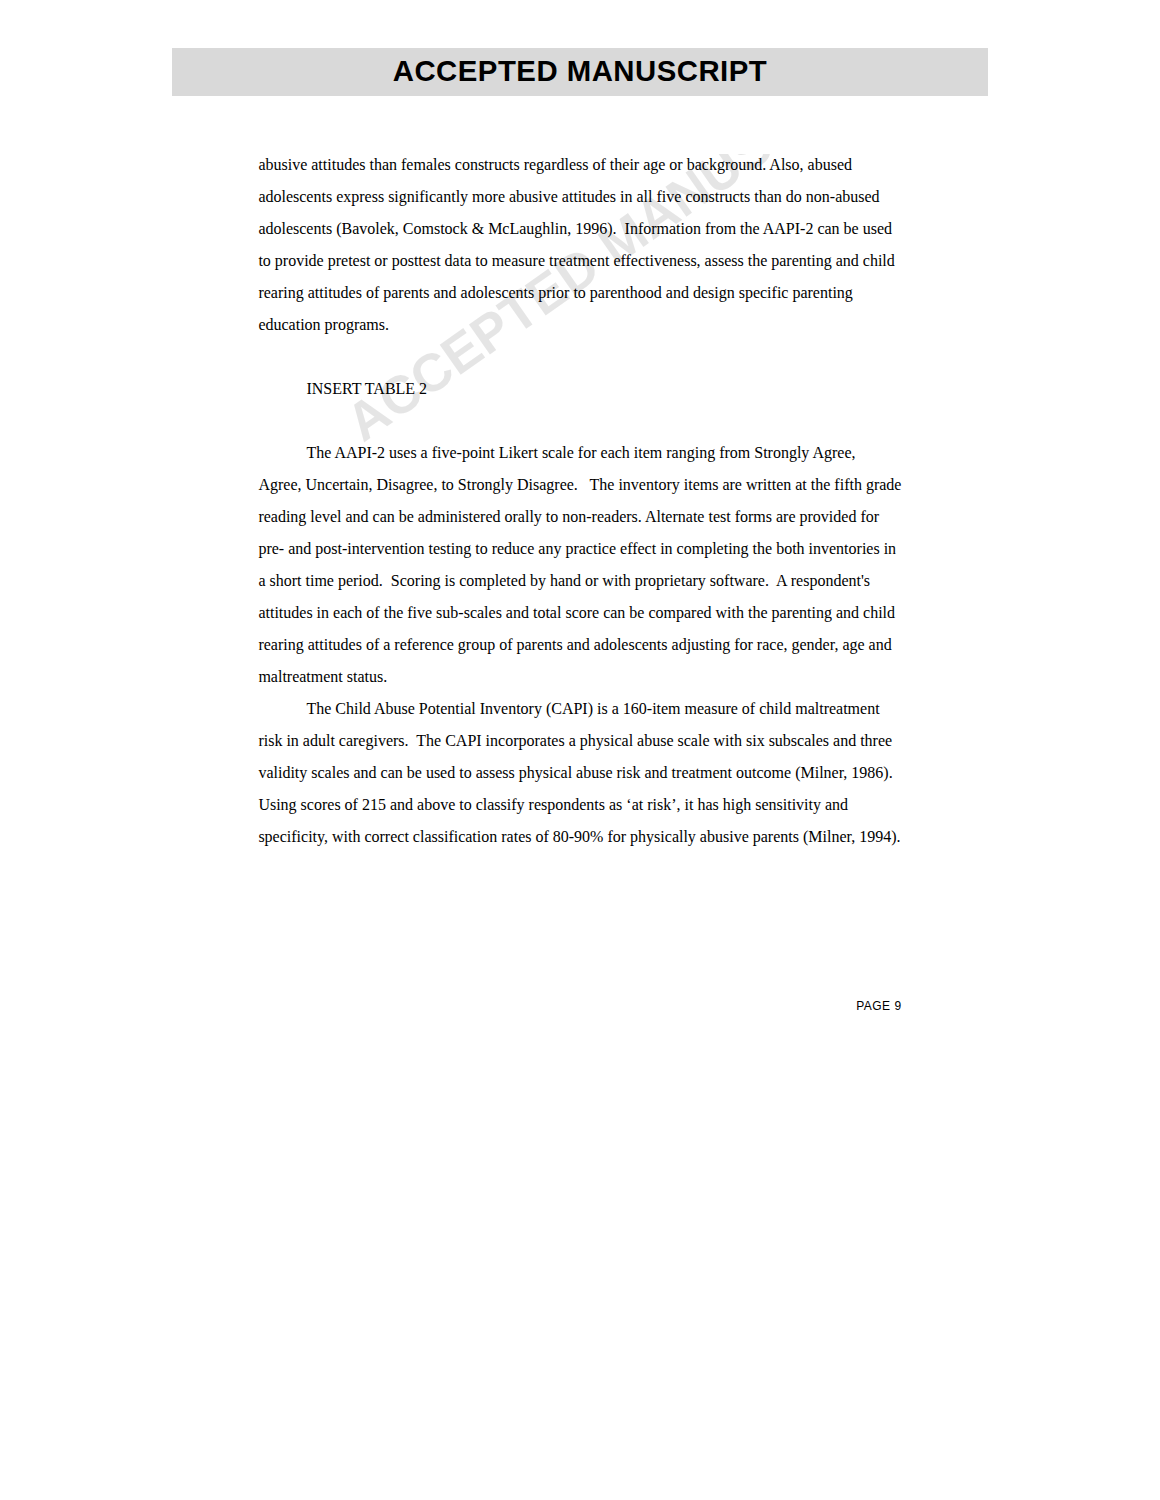ACCEPTED MANUSCRIPT
ACCEPTED MANUSCRIPT
abusive attitudes than females constructs regardless of their age or background. Also, abused adolescents express significantly more abusive attitudes in all five constructs than do non-abused adolescents (Bavolek, Comstock & McLaughlin, 1996). Information from the AAPI-2 can be used to provide pretest or posttest data to measure treatment effectiveness, assess the parenting and child rearing attitudes of parents and adolescents prior to parenthood and design specific parenting education programs.
INSERT TABLE 2
The AAPI-2 uses a five-point Likert scale for each item ranging from Strongly Agree, Agree, Uncertain, Disagree, to Strongly Disagree. The inventory items are written at the fifth grade reading level and can be administered orally to non-readers. Alternate test forms are provided for pre- and post-intervention testing to reduce any practice effect in completing the both inventories in a short time period. Scoring is completed by hand or with proprietary software. A respondent's attitudes in each of the five sub-scales and total score can be compared with the parenting and child rearing attitudes of a reference group of parents and adolescents adjusting for race, gender, age and maltreatment status.
The Child Abuse Potential Inventory (CAPI) is a 160-item measure of child maltreatment risk in adult caregivers. The CAPI incorporates a physical abuse scale with six subscales and three validity scales and can be used to assess physical abuse risk and treatment outcome (Milner, 1986). Using scores of 215 and above to classify respondents as ‘at risk’, it has high sensitivity and specificity, with correct classification rates of 80-90% for physically abusive parents (Milner, 1994).
PAGE 9